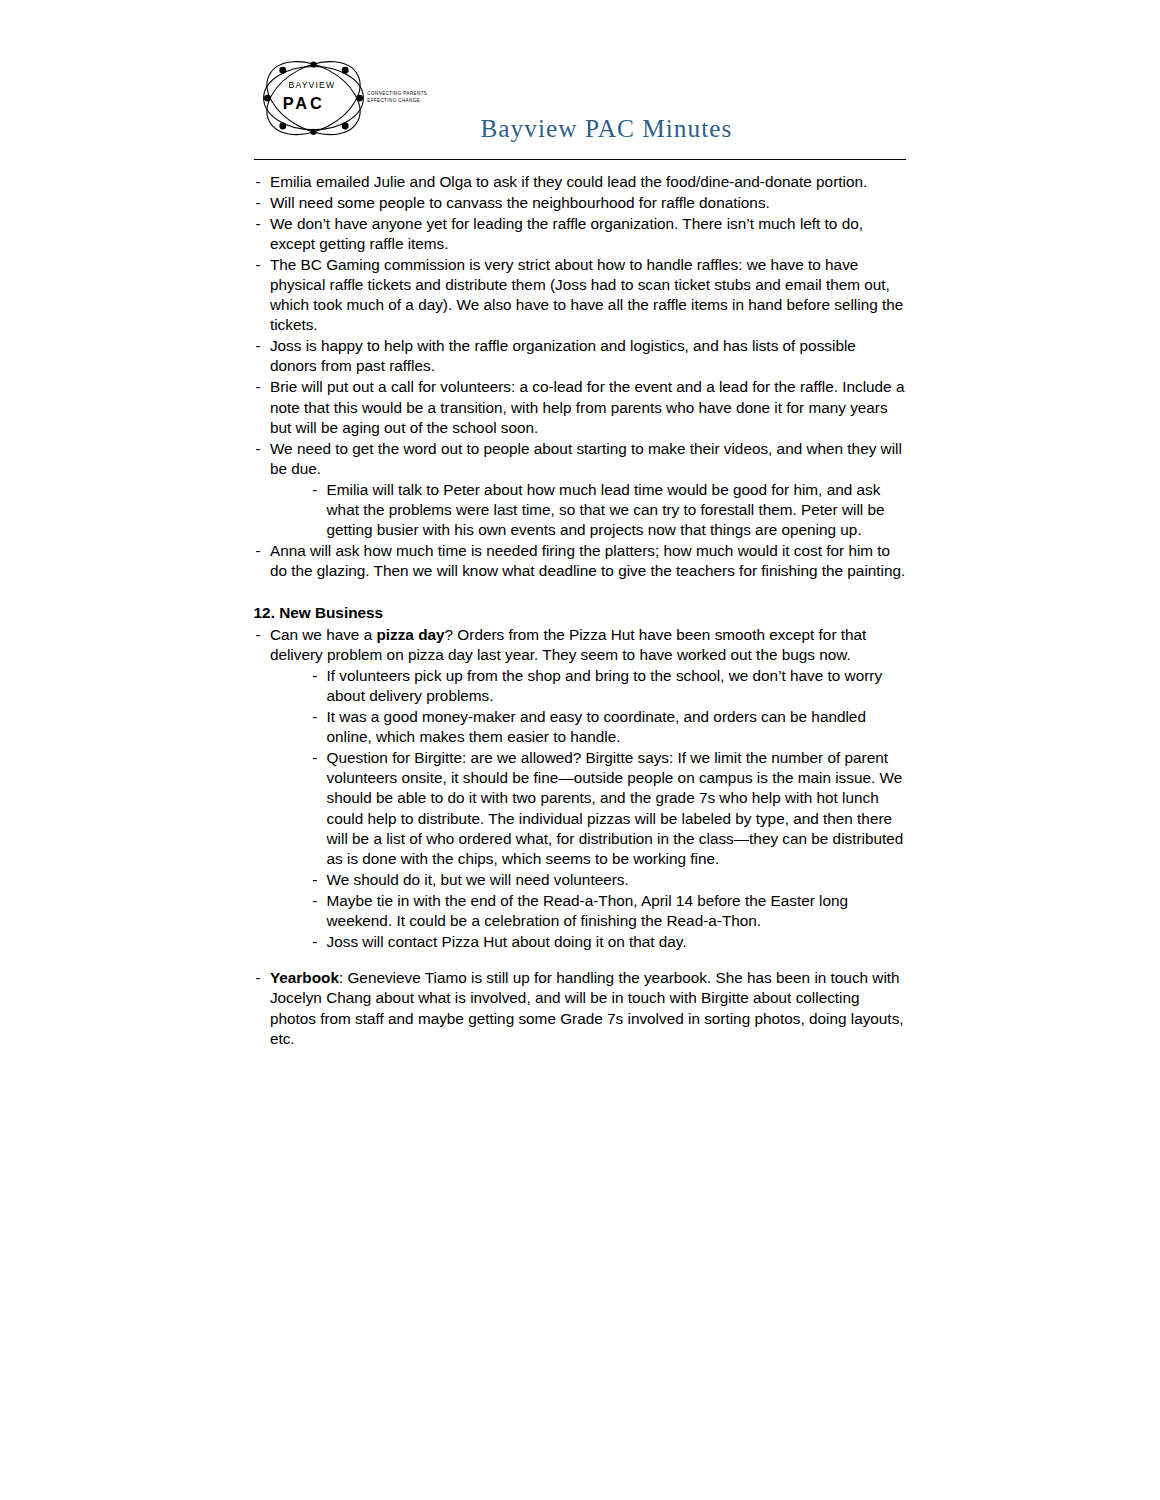BAYVIEW PAC CONNECTING PARENTS EFFECTING CHANGE.
Bayview PAC Minutes
Emilia emailed Julie and Olga to ask if they could lead the food/dine-and-donate portion.
Will need some people to canvass the neighbourhood for raffle donations.
We don’t have anyone yet for leading the raffle organization. There isn’t much left to do, except getting raffle items.
The BC Gaming commission is very strict about how to handle raffles: we have to have physical raffle tickets and distribute them (Joss had to scan ticket stubs and email them out, which took much of a day). We also have to have all the raffle items in hand before selling the tickets.
Joss is happy to help with the raffle organization and logistics, and has lists of possible donors from past raffles.
Brie will put out a call for volunteers: a co-lead for the event and a lead for the raffle. Include a note that this would be a transition, with help from parents who have done it for many years but will be aging out of the school soon.
We need to get the word out to people about starting to make their videos, and when they will be due.
Emilia will talk to Peter about how much lead time would be good for him, and ask what the problems were last time, so that we can try to forestall them. Peter will be getting busier with his own events and projects now that things are opening up.
Anna will ask how much time is needed firing the platters; how much would it cost for him to do the glazing. Then we will know what deadline to give the teachers for finishing the painting.
12. New Business
Can we have a pizza day? Orders from the Pizza Hut have been smooth except for that delivery problem on pizza day last year. They seem to have worked out the bugs now.
If volunteers pick up from the shop and bring to the school, we don’t have to worry about delivery problems.
It was a good money-maker and easy to coordinate, and orders can be handled online, which makes them easier to handle.
Question for Birgitte: are we allowed? Birgitte says: If we limit the number of parent volunteers onsite, it should be fine—outside people on campus is the main issue. We should be able to do it with two parents, and the grade 7s who help with hot lunch could help to distribute. The individual pizzas will be labeled by type, and then there will be a list of who ordered what, for distribution in the class—they can be distributed as is done with the chips, which seems to be working fine.
We should do it, but we will need volunteers.
Maybe tie in with the end of the Read-a-Thon, April 14 before the Easter long weekend. It could be a celebration of finishing the Read-a-Thon.
Joss will contact Pizza Hut about doing it on that day.
Yearbook: Genevieve Tiamo is still up for handling the yearbook. She has been in touch with Jocelyn Chang about what is involved, and will be in touch with Birgitte about collecting photos from staff and maybe getting some Grade 7s involved in sorting photos, doing layouts, etc.